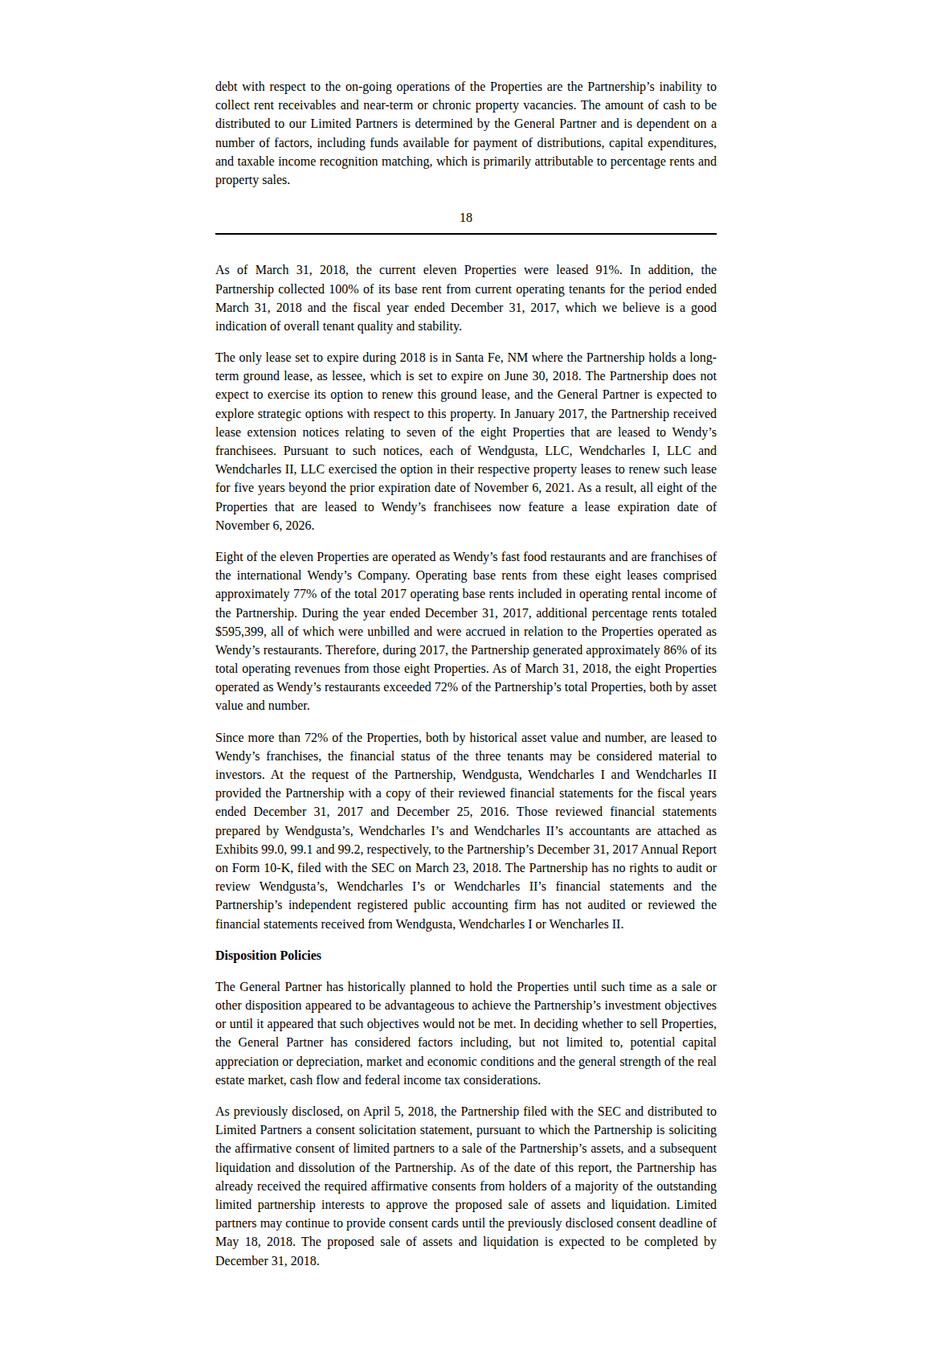debt with respect to the on-going operations of the Properties are the Partnership’s inability to collect rent receivables and near-term or chronic property vacancies. The amount of cash to be distributed to our Limited Partners is determined by the General Partner and is dependent on a number of factors, including funds available for payment of distributions, capital expenditures, and taxable income recognition matching, which is primarily attributable to percentage rents and property sales.
18
As of March 31, 2018, the current eleven Properties were leased 91%. In addition, the Partnership collected 100% of its base rent from current operating tenants for the period ended March 31, 2018 and the fiscal year ended December 31, 2017, which we believe is a good indication of overall tenant quality and stability.
The only lease set to expire during 2018 is in Santa Fe, NM where the Partnership holds a long-term ground lease, as lessee, which is set to expire on June 30, 2018. The Partnership does not expect to exercise its option to renew this ground lease, and the General Partner is expected to explore strategic options with respect to this property. In January 2017, the Partnership received lease extension notices relating to seven of the eight Properties that are leased to Wendy’s franchisees. Pursuant to such notices, each of Wendgusta, LLC, Wendcharles I, LLC and Wendcharles II, LLC exercised the option in their respective property leases to renew such lease for five years beyond the prior expiration date of November 6, 2021. As a result, all eight of the Properties that are leased to Wendy’s franchisees now feature a lease expiration date of November 6, 2026.
Eight of the eleven Properties are operated as Wendy’s fast food restaurants and are franchises of the international Wendy’s Company. Operating base rents from these eight leases comprised approximately 77% of the total 2017 operating base rents included in operating rental income of the Partnership. During the year ended December 31, 2017, additional percentage rents totaled $595,399, all of which were unbilled and were accrued in relation to the Properties operated as Wendy’s restaurants. Therefore, during 2017, the Partnership generated approximately 86% of its total operating revenues from those eight Properties. As of March 31, 2018, the eight Properties operated as Wendy’s restaurants exceeded 72% of the Partnership’s total Properties, both by asset value and number.
Since more than 72% of the Properties, both by historical asset value and number, are leased to Wendy’s franchises, the financial status of the three tenants may be considered material to investors. At the request of the Partnership, Wendgusta, Wendcharles I and Wendcharles II provided the Partnership with a copy of their reviewed financial statements for the fiscal years ended December 31, 2017 and December 25, 2016. Those reviewed financial statements prepared by Wendgusta’s, Wendcharles I’s and Wendcharles II’s accountants are attached as Exhibits 99.0, 99.1 and 99.2, respectively, to the Partnership’s December 31, 2017 Annual Report on Form 10-K, filed with the SEC on March 23, 2018. The Partnership has no rights to audit or review Wendgusta’s, Wendcharles I’s or Wendcharles II’s financial statements and the Partnership’s independent registered public accounting firm has not audited or reviewed the financial statements received from Wendgusta, Wendcharles I or Wencharles II.
Disposition Policies
The General Partner has historically planned to hold the Properties until such time as a sale or other disposition appeared to be advantageous to achieve the Partnership’s investment objectives or until it appeared that such objectives would not be met. In deciding whether to sell Properties, the General Partner has considered factors including, but not limited to, potential capital appreciation or depreciation, market and economic conditions and the general strength of the real estate market, cash flow and federal income tax considerations.
As previously disclosed, on April 5, 2018, the Partnership filed with the SEC and distributed to Limited Partners a consent solicitation statement, pursuant to which the Partnership is soliciting the affirmative consent of limited partners to a sale of the Partnership’s assets, and a subsequent liquidation and dissolution of the Partnership. As of the date of this report, the Partnership has already received the required affirmative consents from holders of a majority of the outstanding limited partnership interests to approve the proposed sale of assets and liquidation. Limited partners may continue to provide consent cards until the previously disclosed consent deadline of May 18, 2018. The proposed sale of assets and liquidation is expected to be completed by December 31, 2018.